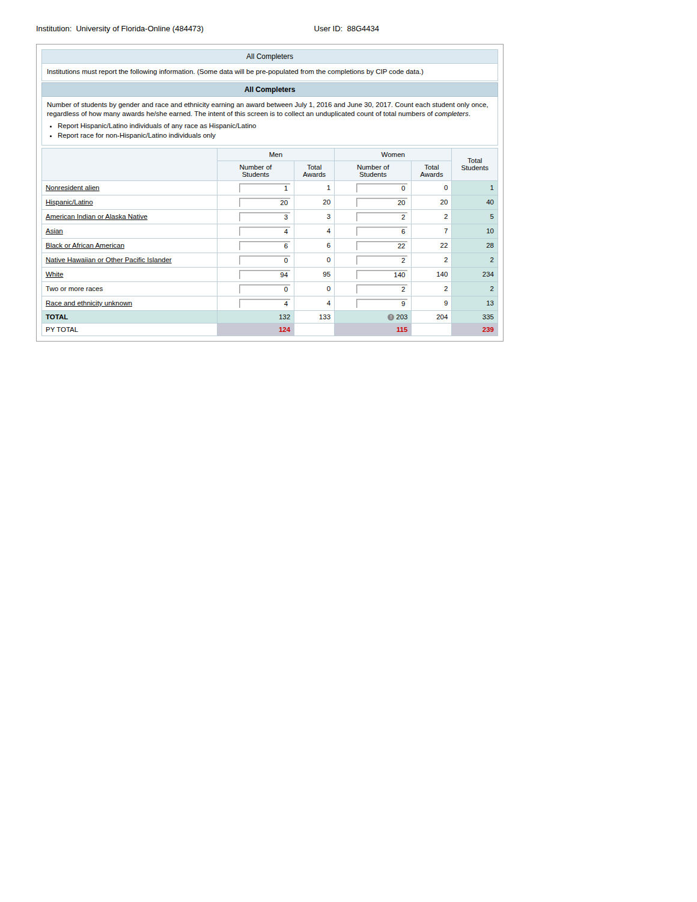Institution: University of Florida-Online (484473) User ID: 88G4434
All Completers
Institutions must report the following information. (Some data will be pre-populated from the completions by CIP code data.)
All Completers
Number of students by gender and race and ethnicity earning an award between July 1, 2016 and June 30, 2017. Count each student only once, regardless of how many awards he/she earned. The intent of this screen is to collect an unduplicated count of total numbers of completers.
Report Hispanic/Latino individuals of any race as Hispanic/Latino
Report race for non-Hispanic/Latino individuals only
| | Men | Women | Total Students |
| --- | --- | --- | --- |
| Number of Students | Total Awards | Number of Students | Total Awards |
| Nonresident alien | 1 | 1 | 0 | 0 | 1 |
| Hispanic/Latino | 20 | 20 | 20 | 20 | 40 |
| American Indian or Alaska Native | 3 | 3 | 2 | 2 | 5 |
| Asian | 4 | 4 | 6 | 7 | 10 |
| Black or African American | 6 | 6 | 22 | 22 | 28 |
| Native Hawaiian or Other Pacific Islander | 0 | 0 | 2 | 2 | 2 |
| White | 94 | 95 | 140 | 140 | 234 |
| Two or more races | 0 | 0 | 2 | 2 | 2 |
| Race and ethnicity unknown | 4 | 4 | 9 | 9 | 13 |
| TOTAL | 132 | 133 | ! 203 | 204 | 335 |
| PY TOTAL | 124 | | 115 | | 239 |